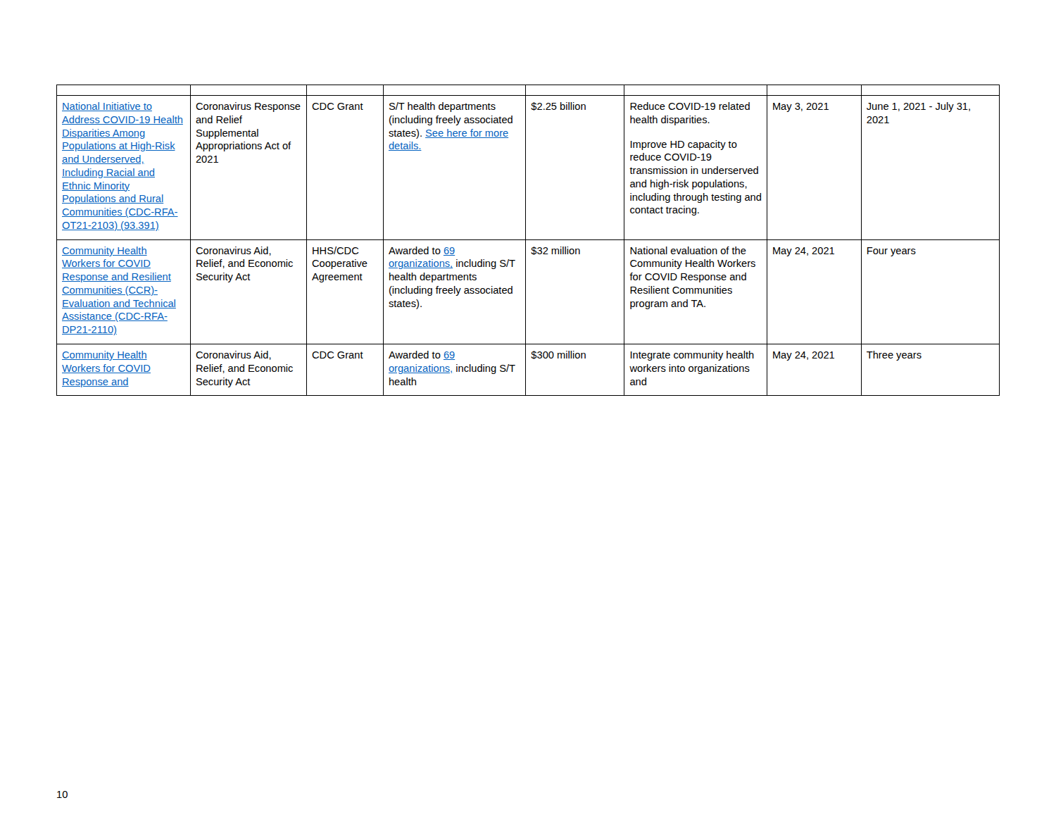| National Initiative to Address COVID-19 Health Disparities Among Populations at High-Risk and Underserved, Including Racial and Ethnic Minority Populations and Rural Communities (CDC-RFA-OT21-2103) (93.391) | Coronavirus Response and Relief Supplemental Appropriations Act of 2021 | CDC Grant | S/T health departments (including freely associated states). See here for more details. | $2.25 billion | Reduce COVID-19 related health disparities. Improve HD capacity to reduce COVID-19 transmission in underserved and high-risk populations, including through testing and contact tracing. | May 3, 2021 | June 1, 2021 - July 31, 2021 |
| Community Health Workers for COVID Response and Resilient Communities (CCR)-Evaluation and Technical Assistance (CDC-RFA-DP21-2110) | Coronavirus Aid, Relief, and Economic Security Act | HHS/CDC Cooperative Agreement | Awarded to 69 organizations, including S/T health departments (including freely associated states). | $32 million | National evaluation of the Community Health Workers for COVID Response and Resilient Communities program and TA. | May 24, 2021 | Four years |
| Community Health Workers for COVID Response and | Coronavirus Aid, Relief, and Economic Security Act | CDC Grant | Awarded to 69 organizations, including S/T health | $300 million | Integrate community health workers into organizations and | May 24, 2021 | Three years |
10